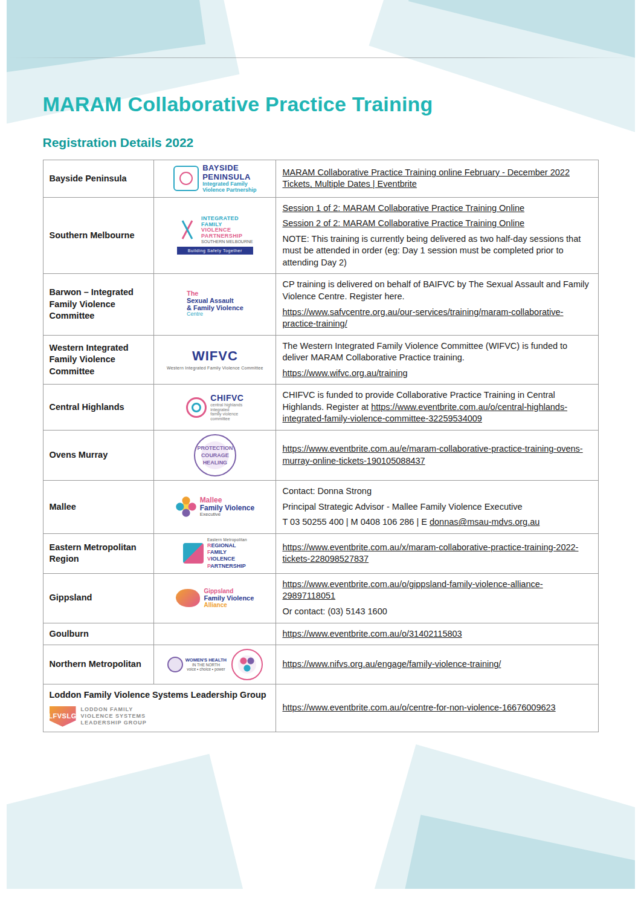MARAM Collaborative Practice Training
Registration Details 2022
| Bayside Peninsula | BAYSIDE PENINSULA Integrated Family Violence Partnership | MARAM Collaborative Practice Training online February - December 2022 Tickets, Multiple Dates / Eventbrite |
| Southern Melbourne | INTEGRATED FAMILY VIOLENCE PARTNERSHIP SOUTHERN MELBOURNE Building Safety Together | Session 1 of 2: MARAM Collaborative Practice Training Online Session 2 of 2: MARAM Collaborative Practice Training Online NOTE: This training is currently being delivered as two half-day sessions that must be attended in order (eg: Day 1 session must be completed prior to attending Day 2) |
| Barwon – Integrated Family Violence Committee | The Sexual Assault & Family Violence Centre | CP training is delivered on behalf of BAIFVC by The Sexual Assault and Family Violence Centre. Register here. https://www.safvcentre.org.au/our-services/training/maram-collaborative-practice-training/ |
| Western Integrated Family Violence Committee | WIFVC Western Integrated Family Violence Committee | The Western Integrated Family Violence Committee (WIFVC) is funded to deliver MARAM Collaborative Practice training. https://www.wifvc.org.au/training |
| Central Highlands | CHIFVC central highlands integrated family violence committee | CHIFVC is funded to provide Collaborative Practice Training in Central Highlands. Register at https://www.eventbrite.com.au/o/central-highlands-integrated-family-violence-committee-32259534009 |
| Ovens Murray | PROTECTION COURAGE HEALING | https://www.eventbrite.com.au/e/maram-collaborative-practice-training-ovens-murray-online-tickets-190105088437 |
| Mallee | Mallee Family Violence Executive | Contact: Donna Strong Principal Strategic Advisor - Mallee Family Violence Executive T 03 50255 400 / M 0408 106 286 / E donnas@msau-mdvs.org.au |
| Eastern Metropolitan Region | Eastern Metropolitan R EGIONAL F AMILY V IOLENCE P ARTNERSHIP | https://www.eventbrite.com.au/x/maram-collaborative-practice-training-2022-tickets-228098527837 |
| Gippsland | Gippsland Family Violence Alliance | https://www.eventbrite.com.au/o/gippsland-family-violence-alliance-29897118051 Or contact: (03) 5143 1600 |
| Goulburn | | https://www.eventbrite.com.au/o/31402115803 |
| Northern Metropolitan | WOMEN'S HEALTH IN THE NORTH voice • choice • power | https://www.nifvs.org.au/engage/family-violence-training/ |
| Loddon Family Violence Systems Leadership Group LFVSLG LODDON FAMILY VIOLENCE SYSTEMS LEADERSHIP GROUP | https://www.eventbrite.com.au/o/centre-for-non-violence-16676009623 |